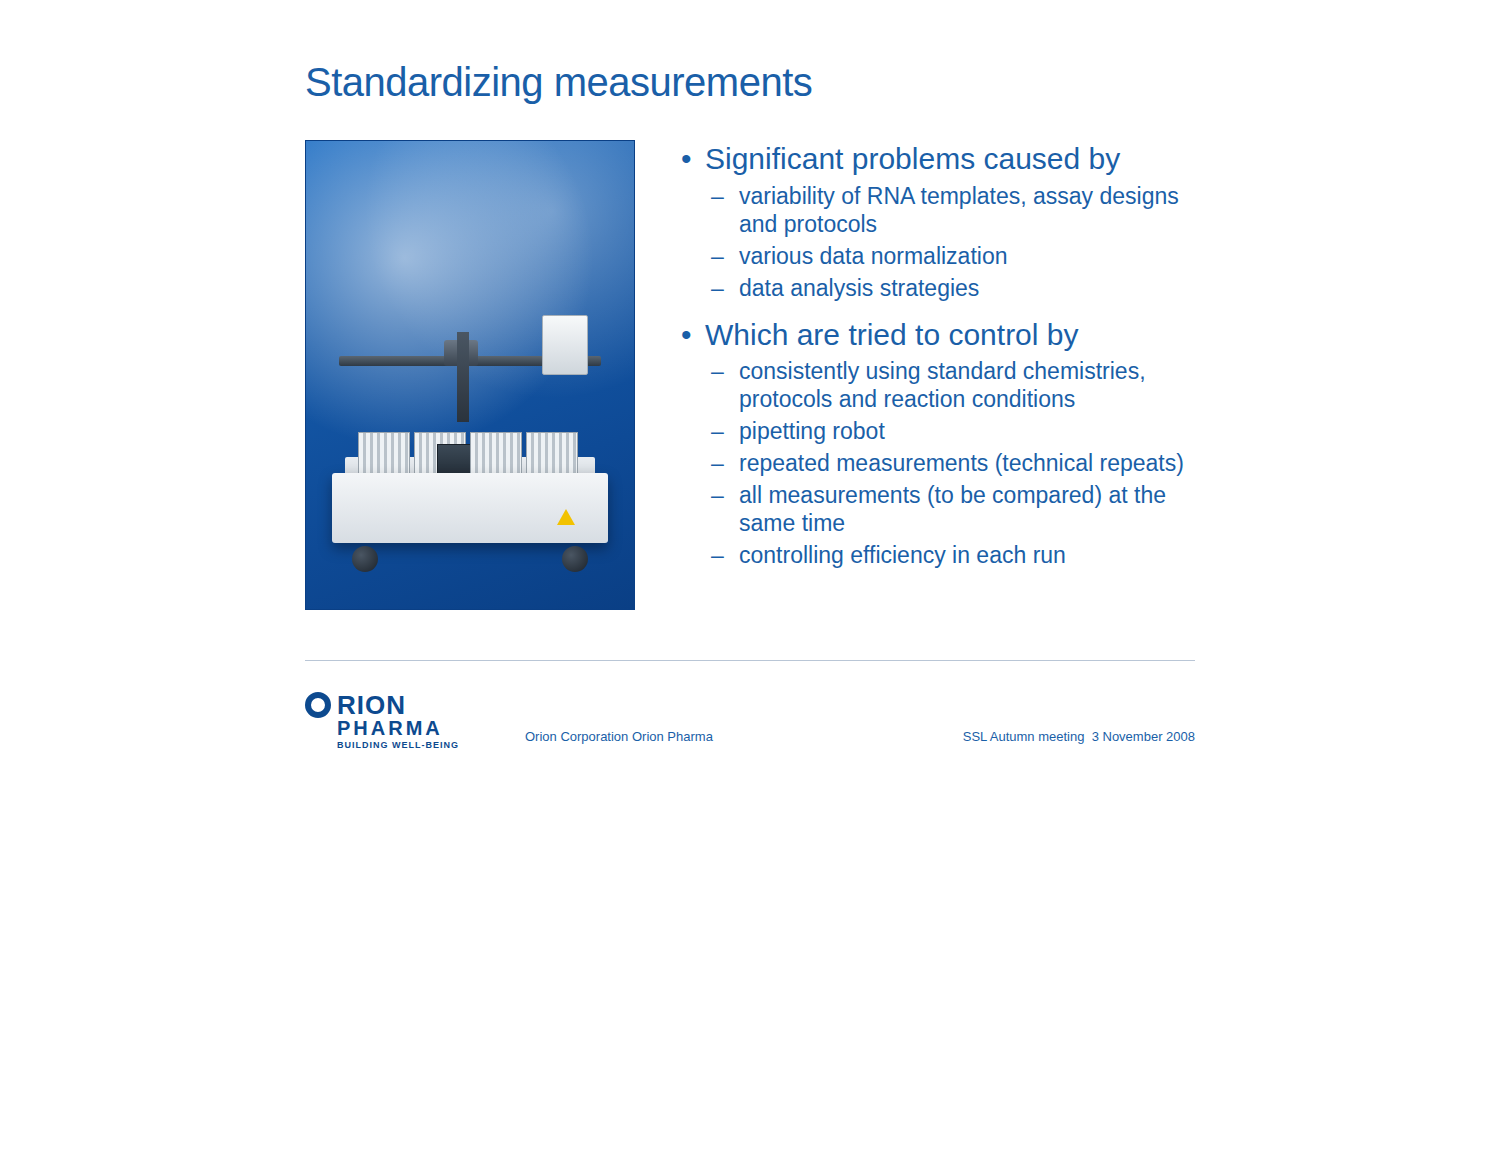Standardizing measurements
Significant problems caused by
variability of RNA templates, assay designs and protocols
various data normalization
data analysis strategies
Which are tried to control by
consistently using standard chemistries, protocols and reaction conditions
pipetting robot
repeated measurements (technical repeats)
all measurements (to be compared) at the same time
controlling efficiency in each run
RION
PHARMA
BUILDING WELL-BEING
Orion Corporation Orion Pharma SSL Autumn meeting 3 November 2008